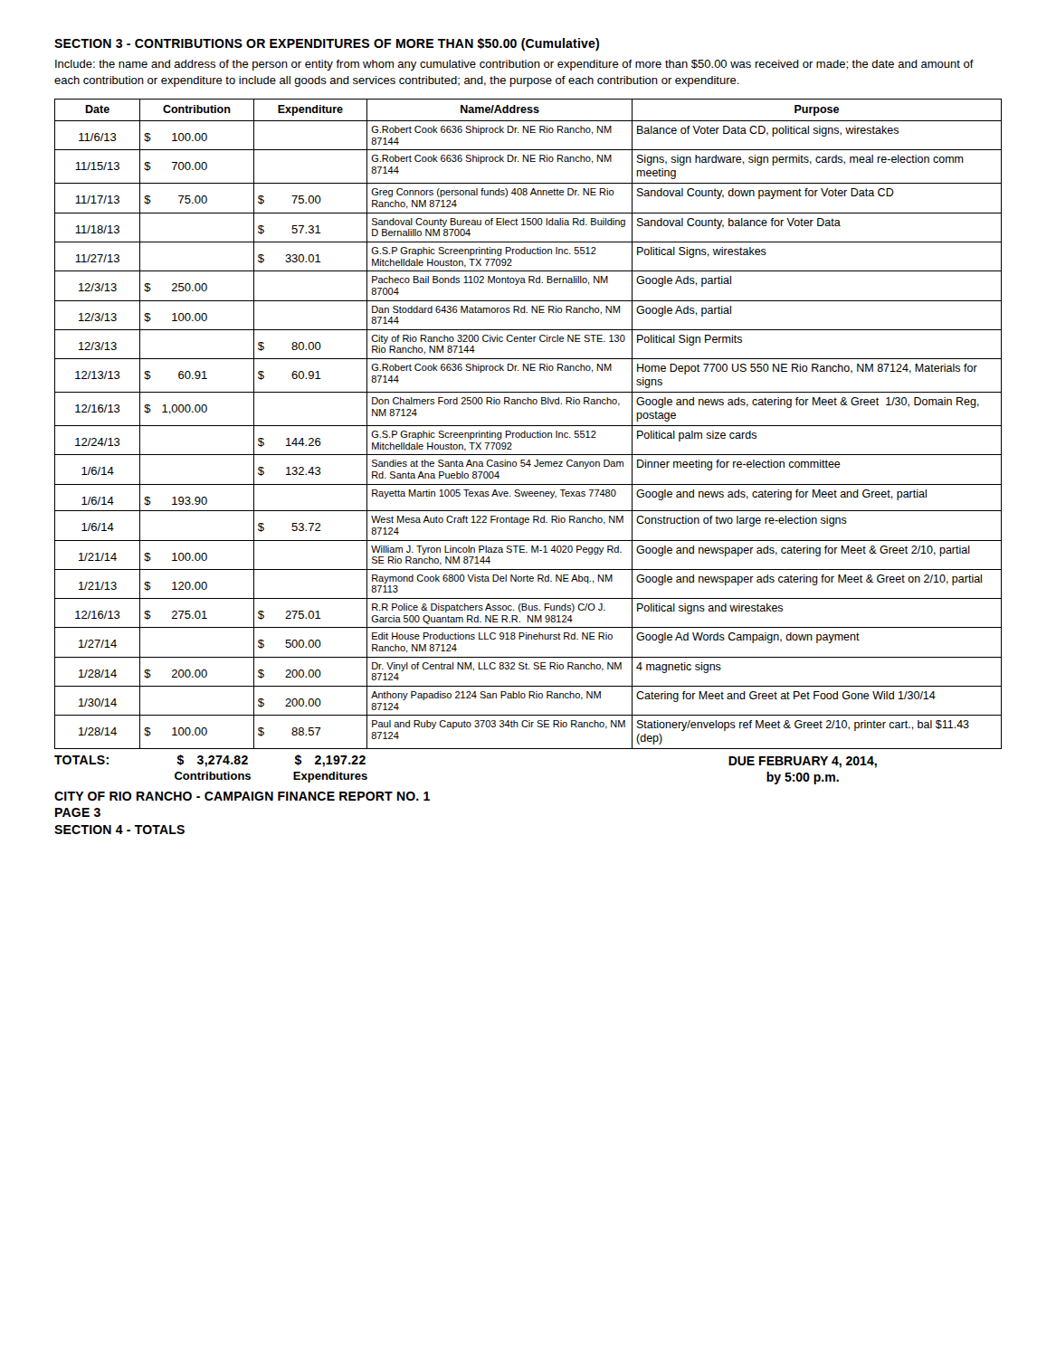SECTION 3 - CONTRIBUTIONS OR EXPENDITURES OF MORE THAN $50.00 (Cumulative)
Include: the name and address of the person or entity from whom any cumulative contribution or expenditure of more than $50.00 was received or made; the date and amount of each contribution or expenditure to include all goods and services contributed; and, the purpose of each contribution or expenditure.
| Date | Contribution | Expenditure | Name/Address | Purpose |
| --- | --- | --- | --- | --- |
| 11/6/13 | $ 100.00 | | G.Robert Cook 6636 Shiprock Dr. NE Rio Rancho, NM 87144 | Balance of Voter Data CD, political signs, wirestakes |
| 11/15/13 | $ 700.00 | | G.Robert Cook 6636 Shiprock Dr. NE Rio Rancho, NM 87144 | Signs, sign hardware, sign permits, cards, meal re-election comm meeting |
| 11/17/13 | $ 75.00 | $ 75.00 | Greg Connors (personal funds) 408 Annette Dr. NE Rio Rancho, NM 87124 | Sandoval County, down payment for Voter Data CD |
| 11/18/13 | | $ 57.31 | Sandoval County Bureau of Elect 1500 Idalia Rd. Building D Bernalillo NM 87004 | Sandoval County, balance for Voter Data |
| 11/27/13 | | $ 330.01 | G.S.P Graphic Screenprinting Production Inc. 5512 Mitchelldale Houston, TX 77092 | Political Signs, wirestakes |
| 12/3/13 | $ 250.00 | | Pacheco Bail Bonds 1102 Montoya Rd. Bernalillo, NM 87004 | Google Ads, partial |
| 12/3/13 | $ 100.00 | | Dan Stoddard 6436 Matamoros Rd. NE Rio Rancho, NM 87144 | Google Ads, partial |
| 12/3/13 | | $ 80.00 | City of Rio Rancho 3200 Civic Center Circle NE STE. 130 Rio Rancho, NM 87144 | Political Sign Permits |
| 12/13/13 | $ 60.91 | $ 60.91 | G.Robert Cook 6636 Shiprock Dr. NE Rio Rancho, NM 87144 | Home Depot 7700 US 550 NE Rio Rancho, NM 87124, Materials for signs |
| 12/16/13 | $ 1,000.00 | | Don Chalmers Ford 2500 Rio Rancho Blvd. Rio Rancho, NM 87124 | Google and news ads, catering for Meet & Greet 1/30, Domain Reg, postage |
| 12/24/13 | | $ 144.26 | G.S.P Graphic Screenprinting Production Inc. 5512 Mitchelldale Houston, TX 77092 | Political palm size cards |
| 1/6/14 | | $ 132.43 | Sandies at the Santa Ana Casino 54 Jemez Canyon Dam Rd. Santa Ana Pueblo 87004 | Dinner meeting for re-election committee |
| 1/6/14 | $ 193.90 | | Rayetta Martin 1005 Texas Ave. Sweeney, Texas 77480 | Google and news ads, catering for Meet and Greet, partial |
| 1/6/14 | | $ 53.72 | West Mesa Auto Craft 122 Frontage Rd. Rio Rancho, NM 87124 | Construction of two large re-election signs |
| 1/21/14 | $ 100.00 | | William J. Tyron Lincoln Plaza STE. M-1 4020 Peggy Rd. SE Rio Rancho, NM 87144 | Google and newspaper ads, catering for Meet & Greet 2/10, partial |
| 1/21/13 | $ 120.00 | | Raymond Cook 6800 Vista Del Norte Rd. NE Abq., NM 87113 | Google and newspaper ads catering for Meet & Greet on 2/10, partial |
| 12/16/13 | $ 275.01 | $ 275.01 | R.R Police & Dispatchers Assoc. (Bus. Funds) C/O J. Garcia 500 Quantam Rd. NE R.R. NM 98124 | Political signs and wirestakes |
| 1/27/14 | | $ 500.00 | Edit House Productions LLC 918 Pinehurst Rd. NE Rio Rancho, NM 87124 | Google Ad Words Campaign, down payment |
| 1/28/14 | $ 200.00 | $ 200.00 | Dr. Vinyl of Central NM, LLC 832 St. SE Rio Rancho, NM 87124 | 4 magnetic signs |
| 1/30/14 | | $ 200.00 | Anthony Papadiso 2124 San Pablo Rio Rancho, NM 87124 | Catering for Meet and Greet at Pet Food Gone Wild 1/30/14 |
| 1/28/14 | $ 100.00 | $ 88.57 | Paul and Ruby Caputo 3703 34th Cir SE Rio Rancho, NM 87124 | Stationery/envelops ref Meet & Greet 2/10, printer cart., bal $11.43 (dep) |
TOTALS: $3,274.82 $2,197.22
Contributions Expenditures
DUE FEBRUARY 4, 2014,
by 5:00 p.m.
CITY OF RIO RANCHO - CAMPAIGN FINANCE REPORT NO. 1
PAGE 3
SECTION 4 - TOTALS